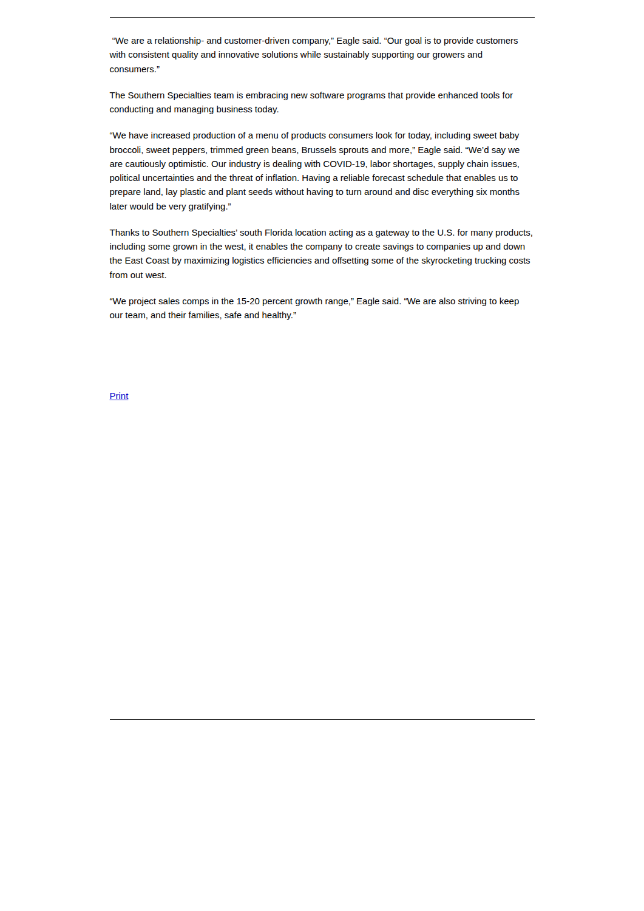“We are a relationship- and customer-driven company,” Eagle said. “Our goal is to provide customers with consistent quality and innovative solutions while sustainably supporting our growers and consumers.”
The Southern Specialties team is embracing new software programs that provide enhanced tools for conducting and managing business today.
“We have increased production of a menu of products consumers look for today, including sweet baby broccoli, sweet peppers, trimmed green beans, Brussels sprouts and more,” Eagle said. “We’d say we are cautiously optimistic. Our industry is dealing with COVID-19, labor shortages, supply chain issues, political uncertainties and the threat of inflation. Having a reliable forecast schedule that enables us to prepare land, lay plastic and plant seeds without having to turn around and disc everything six months later would be very gratifying.”
Thanks to Southern Specialties’ south Florida location acting as a gateway to the U.S. for many products, including some grown in the west, it enables the company to create savings to companies up and down the East Coast by maximizing logistics efficiencies and offsetting some of the skyrocketing trucking costs from out west.
“We project sales comps in the 15-20 percent growth range,” Eagle said. “We are also striving to keep our team, and their families, safe and healthy.”
Print